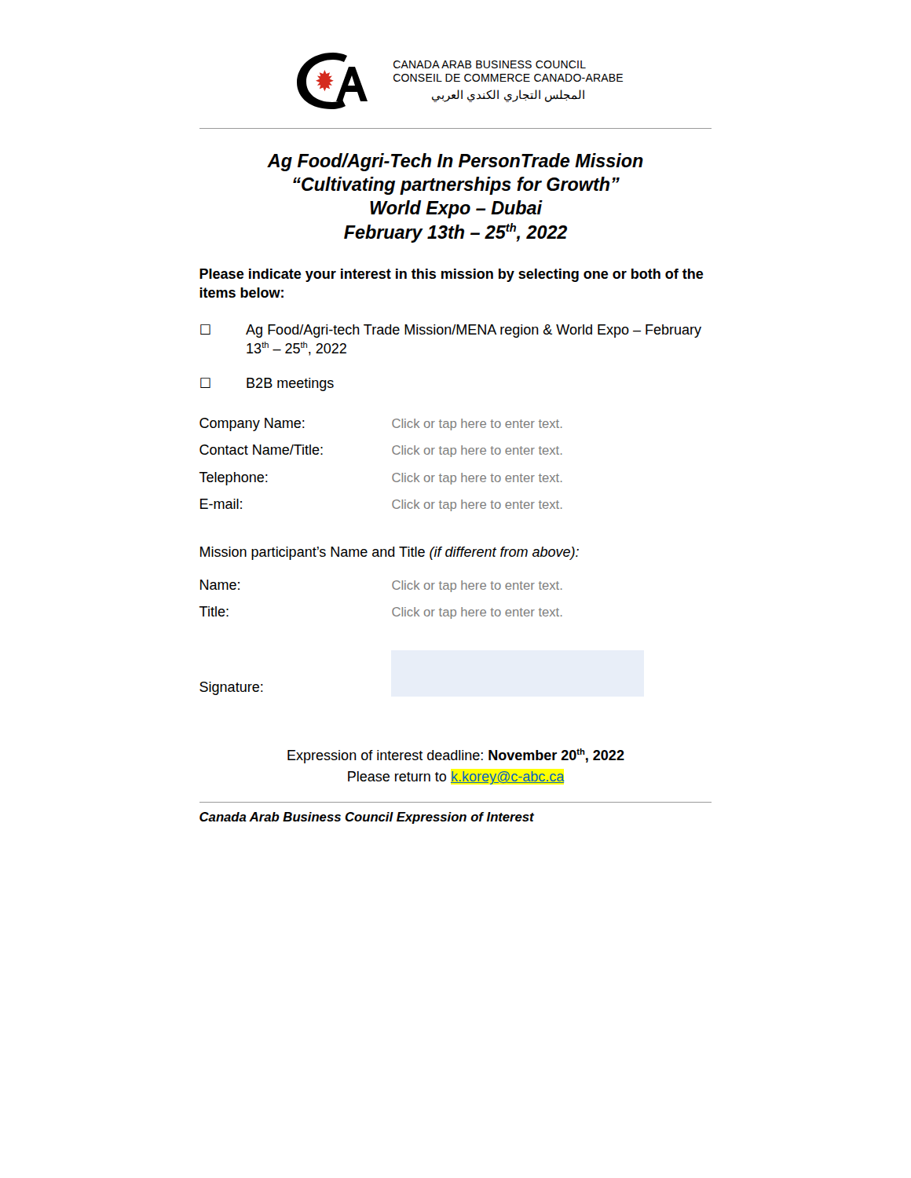CANADA ARAB BUSINESS COUNCIL
CONSEIL DE COMMERCE CANADO-ARABE
المجلس التجاري الكندي العربي
Ag Food/Agri-Tech In PersonTrade Mission “Cultivating partnerships for Growth” World Expo – Dubai February 13th – 25th, 2022
Please indicate your interest in this mission by selecting one or both of the items below:
☐ Ag Food/Agri-tech Trade Mission/MENA region & World Expo – February 13th – 25th, 2022
☐ B2B meetings
Company Name: Click or tap here to enter text.
Contact Name/Title: Click or tap here to enter text.
Telephone: Click or tap here to enter text.
E-mail: Click or tap here to enter text.
Mission participant’s Name and Title (if different from above):
Name: Click or tap here to enter text.
Title: Click or tap here to enter text.
Signature:
Expression of interest deadline: November 20th, 2022
Please return to k.korey@c-abc.ca
Canada Arab Business Council Expression of Interest